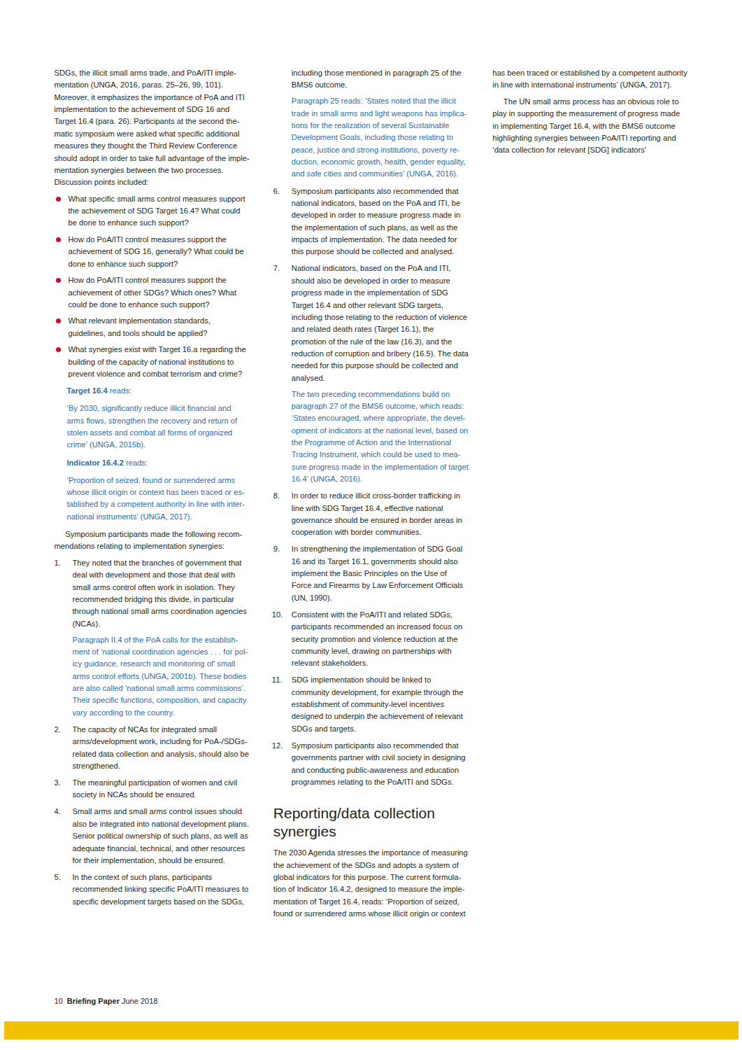SDGs, the illicit small arms trade, and PoA/ITI implementation (UNGA, 2016, paras. 25–26, 99, 101). Moreover, it emphasizes the importance of PoA and ITI implementation to the achievement of SDG 16 and Target 16.4 (para. 26). Participants at the second thematic symposium were asked what specific additional measures they thought the Third Review Conference should adopt in order to take full advantage of the implementation synergies between the two processes. Discussion points included:
What specific small arms control measures support the achievement of SDG Target 16.4? What could be done to enhance such support?
How do PoA/ITI control measures support the achievement of SDG 16, generally? What could be done to enhance such support?
How do PoA/ITI control measures support the achievement of other SDGs? Which ones? What could be done to enhance such support?
What relevant implementation standards, guidelines, and tools should be applied?
What synergies exist with Target 16.a regarding the building of the capacity of national institutions to prevent violence and combat terrorism and crime?
Target 16.4 reads:
‘By 2030, significantly reduce illicit financial and arms flows, strengthen the recovery and return of stolen assets and combat all forms of organized crime’ (UNGA, 2015b).
Indicator 16.4.2 reads:
‘Proportion of seized, found or surrendered arms whose illicit origin or context has been traced or established by a competent authority in line with international instruments’ (UNGA, 2017).
Symposium participants made the following recommendations relating to implementation synergies:
They noted that the branches of government that deal with development and those that deal with small arms control often work in isolation. They recommended bridging this divide, in particular through national small arms coordination agencies (NCAs).
Paragraph II.4 of the PoA calls for the establishment of ‘national coordination agencies . . . for policy guidance, research and monitoring of’ small arms control efforts (UNGA, 2001b). These bodies are also called ‘national small arms commissions’. Their specific functions, composition, and capacity vary according to the country.
The capacity of NCAs for integrated small arms/development work, including for PoA-/SDGs-related data collection and analysis, should also be strengthened.
The meaningful participation of women and civil society in NCAs should be ensured.
Small arms and small arms control issues should also be integrated into national development plans. Senior political ownership of such plans, as well as adequate financial, technical, and other resources for their implementation, should be ensured.
In the context of such plans, participants recommended linking specific PoA/ITI measures to specific development targets based on the SDGs, including those mentioned in paragraph 25 of the BMS6 outcome.
Paragraph 25 reads: ‘States noted that the illicit trade in small arms and light weapons has implications for the realization of several Sustainable Development Goals, including those relating to peace, justice and strong institutions, poverty reduction, economic growth, health, gender equality, and safe cities and communities’ (UNGA, 2016).
Symposium participants also recommended that national indicators, based on the PoA and ITI, be developed in order to measure progress made in the implementation of such plans, as well as the impacts of implementation. The data needed for this purpose should be collected and analysed.
National indicators, based on the PoA and ITI, should also be developed in order to measure progress made in the implementation of SDG Target 16.4 and other relevant SDG targets, including those relating to the reduction of violence and related death rates (Target 16.1), the promotion of the rule of the law (16.3), and the reduction of corruption and bribery (16.5). The data needed for this purpose should be collected and analysed.
The two preceding recommendations build on paragraph 27 of the BMS6 outcome, which reads: ‘States encouraged, where appropriate, the development of indicators at the national level, based on the Programme of Action and the International Tracing Instrument, which could be used to measure progress made in the implementation of target 16.4’ (UNGA, 2016).
In order to reduce illicit cross-border trafficking in line with SDG Target 16.4, effective national governance should be ensured in border areas in cooperation with border communities.
In strengthening the implementation of SDG Goal 16 and its Target 16.1, governments should also implement the Basic Principles on the Use of Force and Firearms by Law Enforcement Officials (UN, 1990).
Consistent with the PoA/ITI and related SDGs, participants recommended an increased focus on security promotion and violence reduction at the community level, drawing on partnerships with relevant stakeholders.
SDG implementation should be linked to community development, for example through the establishment of community-level incentives designed to underpin the achievement of relevant SDGs and targets.
Symposium participants also recommended that governments partner with civil society in designing and conducting public-awareness and education programmes relating to the PoA/ITI and SDGs.
Reporting/data collection synergies
The 2030 Agenda stresses the importance of measuring the achievement of the SDGs and adopts a system of global indicators for this purpose. The current formulation of Indicator 16.4.2, designed to measure the implementation of Target 16.4, reads: ‘Proportion of seized, found or surrendered arms whose illicit origin or context has been traced or established by a competent authority in line with international instruments’ (UNGA, 2017).
The UN small arms process has an obvious role to play in supporting the measurement of progress made in implementing Target 16.4, with the BMS6 outcome highlighting synergies between PoA/ITI reporting and ‘data collection for relevant [SDG] indicators’
10 Briefing Paper June 2018